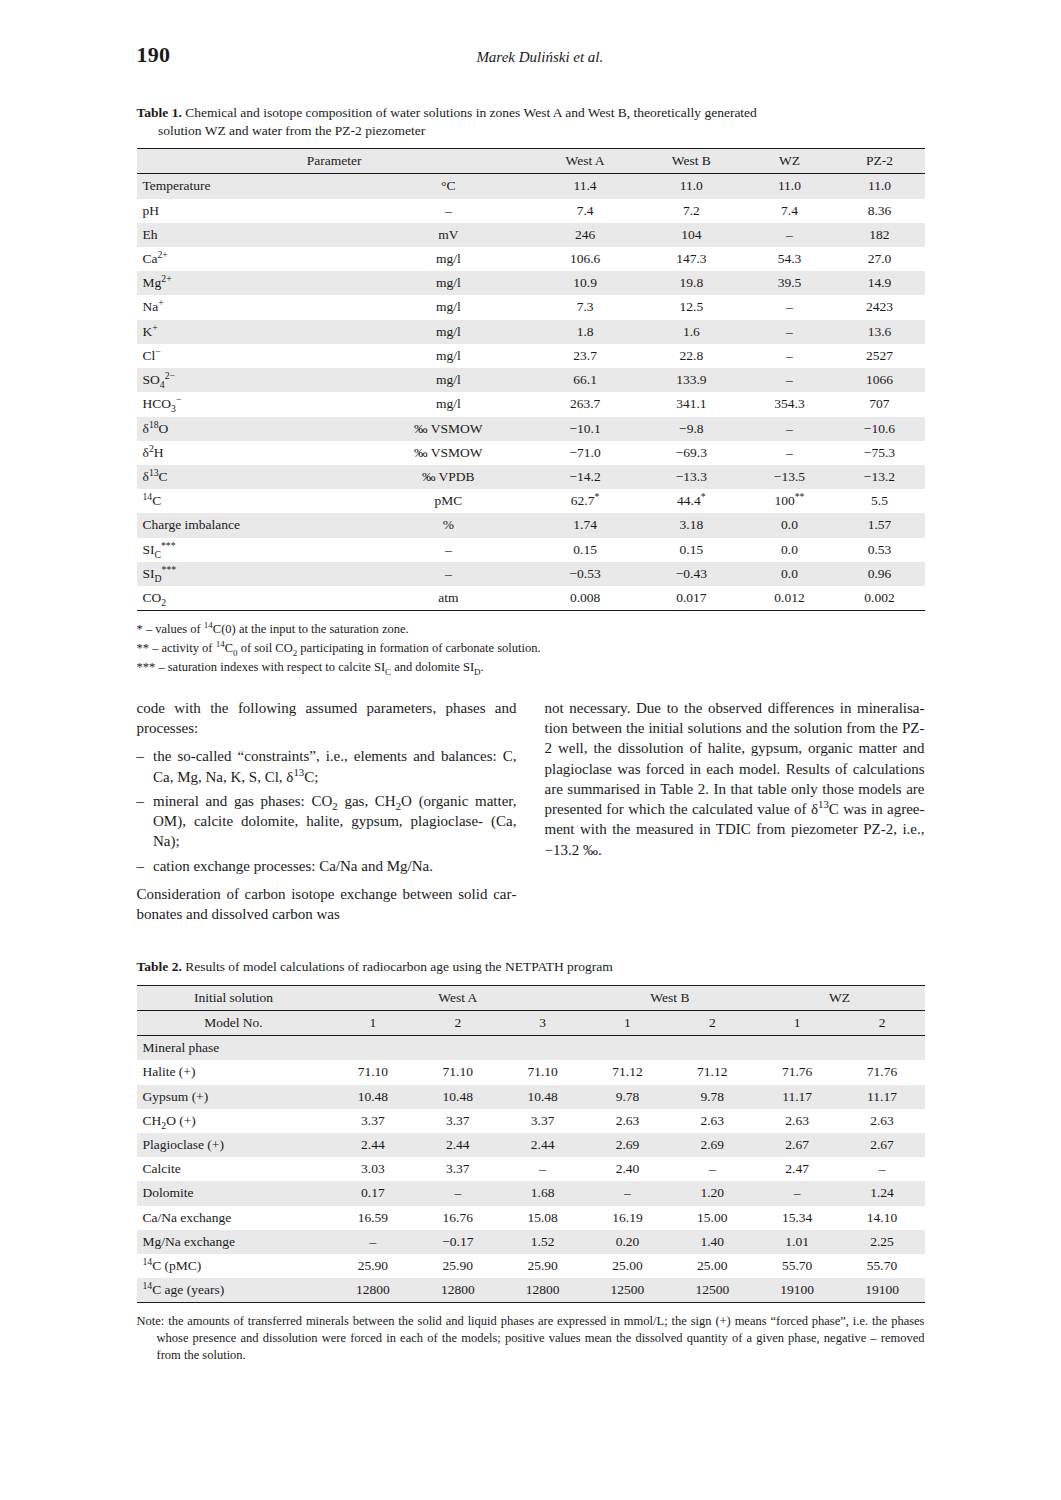190
Marek Duliński et al.
Table 1. Chemical and isotope composition of water solutions in zones West A and West B, theoretically generated solution WZ and water from the PZ-2 piezometer
| Parameter | West A | West B | WZ | PZ-2 |
| --- | --- | --- | --- | --- |
| Temperature | °C | 11.4 | 11.0 | 11.0 | 11.0 |
| pH | – | 7.4 | 7.2 | 7.4 | 8.36 |
| Eh | mV | 246 | 104 | – | 182 |
| Ca 2+ | mg/l | 106.6 | 147.3 | 54.3 | 27.0 |
| Mg 2+ | mg/l | 10.9 | 19.8 | 39.5 | 14.9 |
| Na + | mg/l | 7.3 | 12.5 | – | 2423 |
| K + | mg/l | 1.8 | 1.6 | – | 13.6 |
| Cl − | mg/l | 23.7 | 22.8 | – | 2527 |
| SO 4 2− | mg/l | 66.1 | 133.9 | – | 1066 |
| HCO 3 − | mg/l | 263.7 | 341.1 | 354.3 | 707 |
| δ 18 O | ‰ VSMOW | −10.1 | −9.8 | – | −10.6 |
| δ 2 H | ‰ VSMOW | −71.0 | −69.3 | – | −75.3 |
| δ 13 C | ‰ VPDB | −14.2 | −13.3 | −13.5 | −13.2 |
| 14 C | pMC | 62.7 * | 44.4 * | 100 ** | 5.5 |
| Charge imbalance | % | 1.74 | 3.18 | 0.0 | 1.57 |
| SI C *** | – | 0.15 | 0.15 | 0.0 | 0.53 |
| SI D *** | – | −0.53 | −0.43 | 0.0 | 0.96 |
| CO 2 | atm | 0.008 | 0.017 | 0.012 | 0.002 |
* – values of 14C(0) at the input to the saturation zone.
** – activity of 14C0 of soil CO2 participating in formation of carbonate solution.
*** – saturation indexes with respect to calcite SIC and dolomite SID.
code with the following assumed parameters, phases and processes:
the so-called “constraints”, i.e., elements and balances: C, Ca, Mg, Na, K, S, Cl, δ13C;
mineral and gas phases: CO2 gas, CH2O (organic matter, OM), calcite dolomite, halite, gypsum, plagioclase- (Ca, Na);
cation exchange processes: Ca/Na and Mg/Na.
Consideration of carbon isotope exchange between solid carbonates and dissolved carbon was
not necessary. Due to the observed differences in mineralisation between the initial solutions and the solution from the PZ-2 well, the dissolution of halite, gypsum, organic matter and plagioclase was forced in each model. Results of calculations are summarised in Table 2. In that table only those models are presented for which the calculated value of δ13C was in agreement with the measured in TDIC from piezometer PZ-2, i.e., −13.2 ‰.
Table 2. Results of model calculations of radiocarbon age using the NETPATH program
| Initial solution | West A | West B | WZ |
| --- | --- | --- | --- |
| Model No. | 1 | 2 | 3 | 1 | 2 | 1 | 2 |
| Mineral phase |
| Halite (+) | 71.10 | 71.10 | 71.10 | 71.12 | 71.12 | 71.76 | 71.76 |
| Gypsum (+) | 10.48 | 10.48 | 10.48 | 9.78 | 9.78 | 11.17 | 11.17 |
| CH 2 O (+) | 3.37 | 3.37 | 3.37 | 2.63 | 2.63 | 2.63 | 2.63 |
| Plagioclase (+) | 2.44 | 2.44 | 2.44 | 2.69 | 2.69 | 2.67 | 2.67 |
| Calcite | 3.03 | 3.37 | – | 2.40 | – | 2.47 | – |
| Dolomite | 0.17 | – | 1.68 | – | 1.20 | – | 1.24 |
| Ca/Na exchange | 16.59 | 16.76 | 15.08 | 16.19 | 15.00 | 15.34 | 14.10 |
| Mg/Na exchange | – | −0.17 | 1.52 | 0.20 | 1.40 | 1.01 | 2.25 |
| 14 C (pMC) | 25.90 | 25.90 | 25.90 | 25.00 | 25.00 | 55.70 | 55.70 |
| 14 C age (years) | 12800 | 12800 | 12800 | 12500 | 12500 | 19100 | 19100 |
Note: the amounts of transferred minerals between the solid and liquid phases are expressed in mmol/L; the sign (+) means “forced phase”, i.e. the phases whose presence and dissolution were forced in each of the models; positive values mean the dissolved quantity of a given phase, negative – removed from the solution.